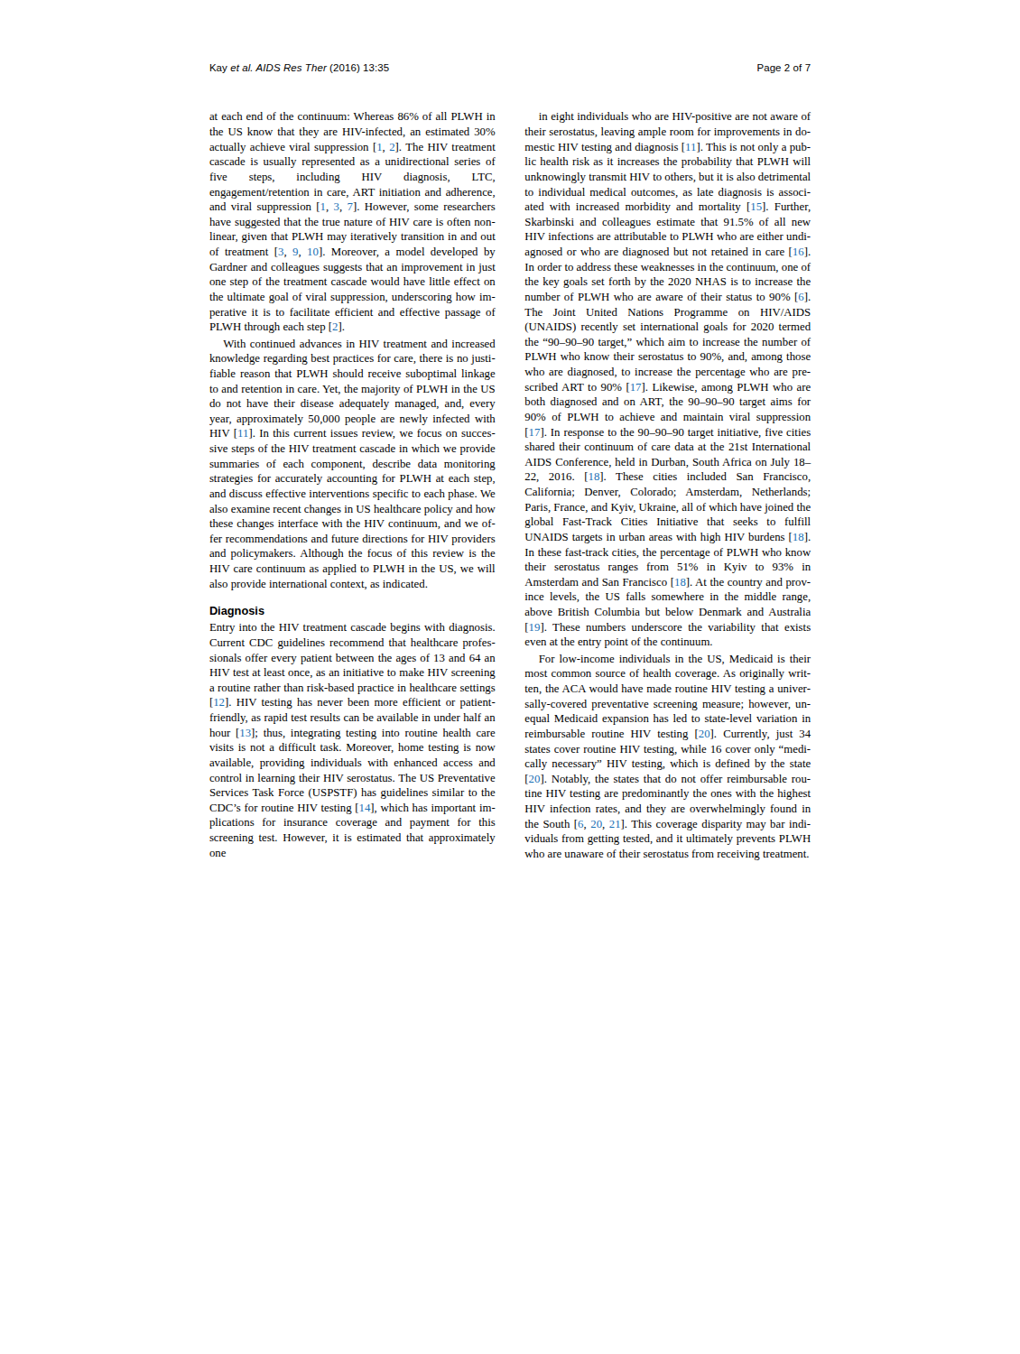Kay et al. AIDS Res Ther (2016) 13:35
Page 2 of 7
at each end of the continuum: Whereas 86% of all PLWH in the US know that they are HIV-infected, an estimated 30% actually achieve viral suppression [1, 2]. The HIV treatment cascade is usually represented as a unidirectional series of five steps, including HIV diagnosis, LTC, engagement/retention in care, ART initiation and adherence, and viral suppression [1, 3, 7]. However, some researchers have suggested that the true nature of HIV care is often nonlinear, given that PLWH may iteratively transition in and out of treatment [3, 9, 10]. Moreover, a model developed by Gardner and colleagues suggests that an improvement in just one step of the treatment cascade would have little effect on the ultimate goal of viral suppression, underscoring how imperative it is to facilitate efficient and effective passage of PLWH through each step [2].
With continued advances in HIV treatment and increased knowledge regarding best practices for care, there is no justifiable reason that PLWH should receive suboptimal linkage to and retention in care. Yet, the majority of PLWH in the US do not have their disease adequately managed, and, every year, approximately 50,000 people are newly infected with HIV [11]. In this current issues review, we focus on successive steps of the HIV treatment cascade in which we provide summaries of each component, describe data monitoring strategies for accurately accounting for PLWH at each step, and discuss effective interventions specific to each phase. We also examine recent changes in US healthcare policy and how these changes interface with the HIV continuum, and we offer recommendations and future directions for HIV providers and policymakers. Although the focus of this review is the HIV care continuum as applied to PLWH in the US, we will also provide international context, as indicated.
Diagnosis
Entry into the HIV treatment cascade begins with diagnosis. Current CDC guidelines recommend that healthcare professionals offer every patient between the ages of 13 and 64 an HIV test at least once, as an initiative to make HIV screening a routine rather than risk-based practice in healthcare settings [12]. HIV testing has never been more efficient or patient-friendly, as rapid test results can be available in under half an hour [13]; thus, integrating testing into routine health care visits is not a difficult task. Moreover, home testing is now available, providing individuals with enhanced access and control in learning their HIV serostatus. The US Preventative Services Task Force (USPSTF) has guidelines similar to the CDC’s for routine HIV testing [14], which has important implications for insurance coverage and payment for this screening test. However, it is estimated that approximately one
in eight individuals who are HIV-positive are not aware of their serostatus, leaving ample room for improvements in domestic HIV testing and diagnosis [11]. This is not only a public health risk as it increases the probability that PLWH will unknowingly transmit HIV to others, but it is also detrimental to individual medical outcomes, as late diagnosis is associated with increased morbidity and mortality [15]. Further, Skarbinski and colleagues estimate that 91.5% of all new HIV infections are attributable to PLWH who are either undiagnosed or who are diagnosed but not retained in care [16]. In order to address these weaknesses in the continuum, one of the key goals set forth by the 2020 NHAS is to increase the number of PLWH who are aware of their status to 90% [6]. The Joint United Nations Programme on HIV/AIDS (UNAIDS) recently set international goals for 2020 termed the “90–90–90 target,” which aim to increase the number of PLWH who know their serostatus to 90%, and, among those who are diagnosed, to increase the percentage who are prescribed ART to 90% [17]. Likewise, among PLWH who are both diagnosed and on ART, the 90–90–90 target aims for 90% of PLWH to achieve and maintain viral suppression [17]. In response to the 90–90–90 target initiative, five cities shared their continuum of care data at the 21st International AIDS Conference, held in Durban, South Africa on July 18–22, 2016. [18]. These cities included San Francisco, California; Denver, Colorado; Amsterdam, Netherlands; Paris, France, and Kyiv, Ukraine, all of which have joined the global Fast-Track Cities Initiative that seeks to fulfill UNAIDS targets in urban areas with high HIV burdens [18]. In these fast-track cities, the percentage of PLWH who know their serostatus ranges from 51% in Kyiv to 93% in Amsterdam and San Francisco [18]. At the country and province levels, the US falls somewhere in the middle range, above British Columbia but below Denmark and Australia [19]. These numbers underscore the variability that exists even at the entry point of the continuum.
For low-income individuals in the US, Medicaid is their most common source of health coverage. As originally written, the ACA would have made routine HIV testing a universally-covered preventative screening measure; however, unequal Medicaid expansion has led to state-level variation in reimbursable routine HIV testing [20]. Currently, just 34 states cover routine HIV testing, while 16 cover only “medically necessary” HIV testing, which is defined by the state [20]. Notably, the states that do not offer reimbursable routine HIV testing are predominantly the ones with the highest HIV infection rates, and they are overwhelmingly found in the South [6, 20, 21]. This coverage disparity may bar individuals from getting tested, and it ultimately prevents PLWH who are unaware of their serostatus from receiving treatment.